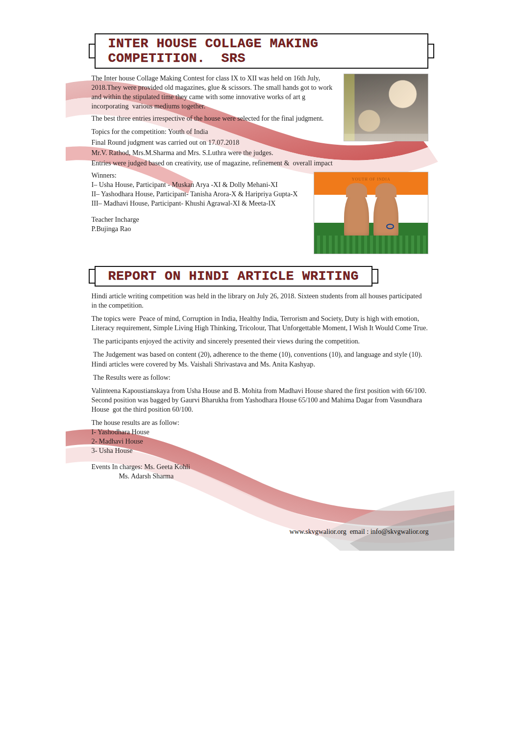Inter House Collage Making Competition. SRS
The Inter house Collage Making Contest for class IX to XII was held on 16th July, 2018.They were provided old magazines, glue & scissors. The small hands got to work and within the stipulated time they came with some innovative works of art g incorporating various mediums together.
The best three entries irrespective of the house were selected for the final judgment.
Topics for the competition: Youth of India
Final Round judgment was carried out on 17.07.2018
Mr.V. Rathod, Mrs.M.Sharma and Mrs. S.Luthra were the judges.
Entries were judged based on creativity, use of magazine, refinement & overall impact
YOUTH OF INDIA
Winners:
I– Usha House, Participant - Muskan Arya -XI & Dolly Mehani-XI
II– Yashodhara House, Participant- Tanisha Arora-X & Haripriya Gupta-X
III– Madhavi House, Participant- Khushi Agrawal-XI & Meeta-IX
Teacher Incharge
P.Bujinga Rao
Report on Hindi Article Writing
Hindi article writing competition was held in the library on July 26, 2018. Sixteen students from all houses participated in the competition.
The topics were Peace of mind, Corruption in India, Healthy India, Terrorism and Society, Duty is high with emotion, Literacy requirement, Simple Living High Thinking, Tricolour, That Unforgettable Moment, I Wish It Would Come True.
The participants enjoyed the activity and sincerely presented their views during the competition.
The Judgement was based on content (20), adherence to the theme (10), conventions (10), and language and style (10). Hindi articles were covered by Ms. Vaishali Shrivastava and Ms. Anita Kashyap.
The Results were as follow:
Valinteena Kapoustianskaya from Usha House and B. Mohita from Madhavi House shared the first position with 66/100. Second position was bagged by Gaurvi Bharukha from Yashodhara House 65/100 and Mahima Dagar from Vasundhara House got the third position 60/100.
The house results are as follow:
I- Yashodhara House
2- Madhavi House
3- Usha House
Events In charges: Ms. Geeta Kohli
Ms. Adarsh Sharma
www.skvgwalior.org email : info@skvgwalior.org